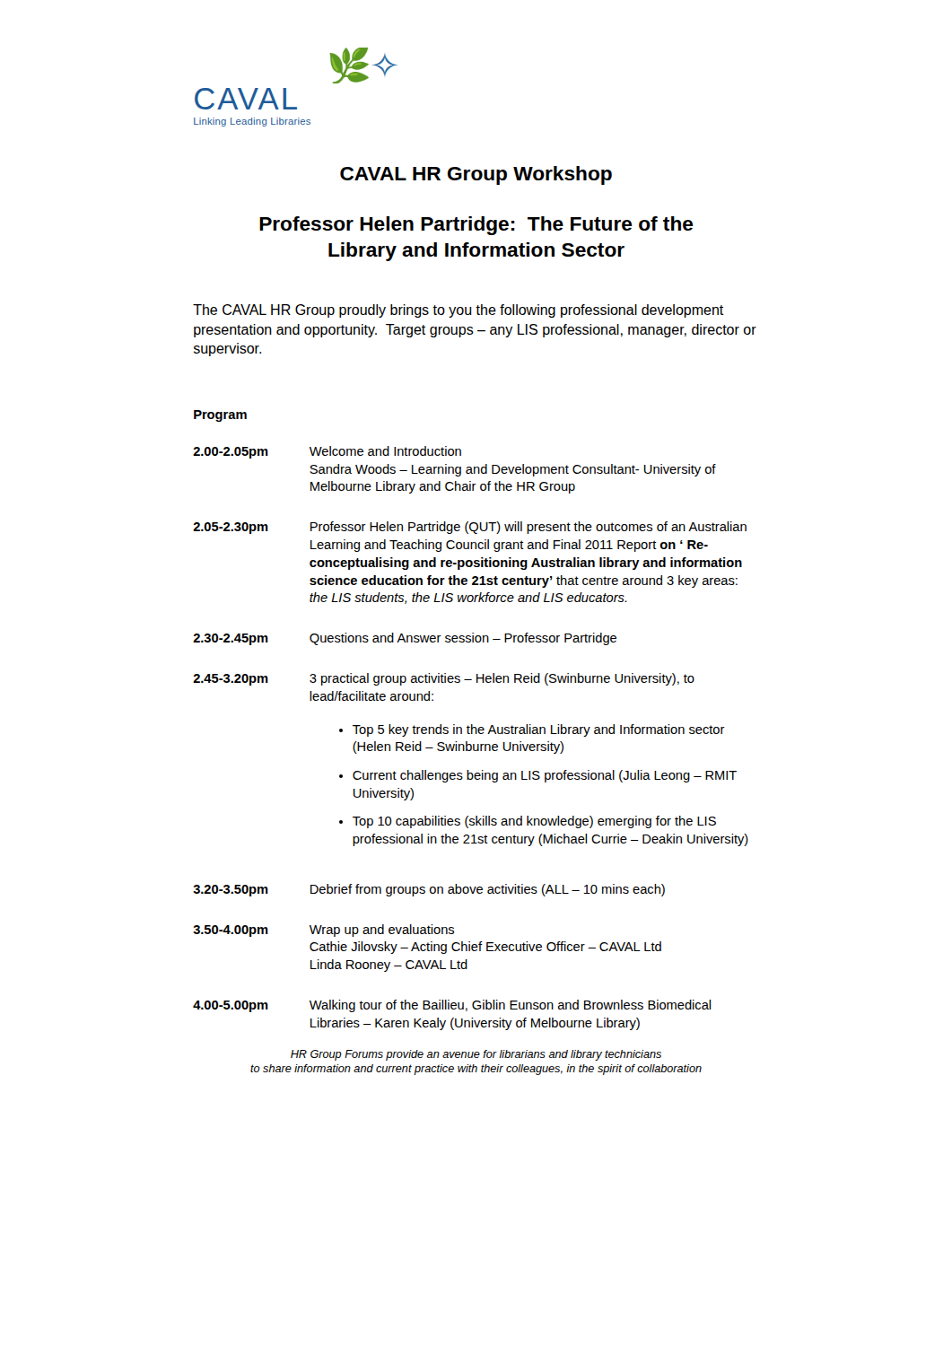🌿✧ CAVAL Linking Leading Libraries
CAVAL HR Group Workshop
Professor Helen Partridge: The Future of the
Library and Information Sector
The CAVAL HR Group proudly brings to you the following professional development presentation and opportunity. Target groups – any LIS professional, manager, director or supervisor.
Program
| 2.00-2.05pm | Welcome and Introduction Sandra Woods – Learning and Development Consultant- University of Melbourne Library and Chair of the HR Group |
| 2.05-2.30pm | Professor Helen Partridge (QUT) will present the outcomes of an Australian Learning and Teaching Council grant and Final 2011 Report on ‘ Re-conceptualising and re-positioning Australian library and information science education for the 21st century’ that centre around 3 key areas: the LIS students, the LIS workforce and LIS educators. |
| 2.30-2.45pm | Questions and Answer session – Professor Partridge |
| 2.45-3.20pm | 3 practical group activities – Helen Reid (Swinburne University), to lead/facilitate around: Top 5 key trends in the Australian Library and Information sector (Helen Reid – Swinburne University) Current challenges being an LIS professional (Julia Leong – RMIT University) Top 10 capabilities (skills and knowledge) emerging for the LIS professional in the 21st century (Michael Currie – Deakin University) |
| 3.20-3.50pm | Debrief from groups on above activities (ALL – 10 mins each) |
| 3.50-4.00pm | Wrap up and evaluations Cathie Jilovsky – Acting Chief Executive Officer – CAVAL Ltd Linda Rooney – CAVAL Ltd |
| 4.00-5.00pm | Walking tour of the Baillieu, Giblin Eunson and Brownless Biomedical Libraries – Karen Kealy (University of Melbourne Library) |
HR Group Forums provide an avenue for librarians and library technicians
to share information and current practice with their colleagues, in the spirit of collaboration